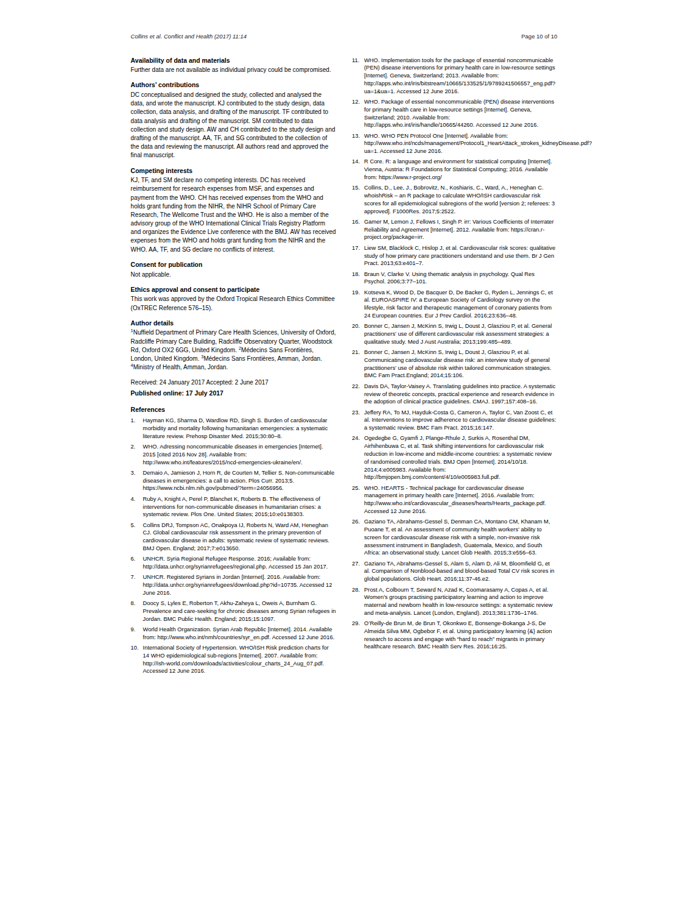Collins et al. Conflict and Health (2017) 11:14
Page 10 of 10
Availability of data and materials
Further data are not available as individual privacy could be compromised.
Authors’ contributions
DC conceptualised and designed the study, collected and analysed the data, and wrote the manuscript. KJ contributed to the study design, data collection, data analysis, and drafting of the manuscript. TF contributed to data analysis and drafting of the manuscript. SM contributed to data collection and study design. AW and CH contributed to the study design and drafting of the manuscript. AA, TF, and SG contributed to the collection of the data and reviewing the manuscript. All authors read and approved the final manuscript.
Competing interests
KJ, TF, and SM declare no competing interests. DC has received reimbursement for research expenses from MSF, and expenses and payment from the WHO. CH has received expenses from the WHO and holds grant funding from the NIHR, the NIHR School of Primary Care Research, The Wellcome Trust and the WHO. He is also a member of the advisory group of the WHO International Clinical Trials Registry Platform and organizes the Evidence Live conference with the BMJ. AW has received expenses from the WHO and holds grant funding from the NIHR and the WHO. AA, TF, and SG declare no conflicts of interest.
Consent for publication
Not applicable.
Ethics approval and consent to participate
This work was approved by the Oxford Tropical Research Ethics Committee (OxTREC Reference 576–15).
Author details
1Nuffield Department of Primary Care Health Sciences, University of Oxford, Radcliffe Primary Care Building, Radcliffe Observatory Quarter, Woodstock Rd, Oxford OX2 6GG, United Kingdom. 2Médecins Sans Frontières, London, United Kingdom. 3Médecins Sans Frontières, Amman, Jordan. 4Ministry of Health, Amman, Jordan.
Received: 24 January 2017 Accepted: 2 June 2017
Published online: 17 July 2017
References
Hayman KG, Sharma D, Wardlow RD, Singh S. Burden of cardiovascular morbidity and mortality following humanitarian emergencies: a systematic literature review. Prehosp Disaster Med. 2015;30:80–8.
WHO. Adressing noncommunicable diseases in emergencies [Internet]. 2015 [cited 2016 Nov 28]. Available from: http://www.who.int/features/2015/ncd-emergencies-ukraine/en/.
Demaio A, Jamieson J, Horn R, de Courten M, Tellier S. Non-communicable diseases in emergencies: a call to action. Plos Curr. 2013;5. https://www.ncbi.nlm.nih.gov/pubmed/?term=24056956.
Ruby A, Knight A, Perel P, Blanchet K, Roberts B. The effectiveness of interventions for non-communicable diseases in humanitarian crises: a systematic review. Plos One. United States; 2015;10:e0138303.
Collins DRJ, Tompson AC, Onakpoya IJ, Roberts N, Ward AM, Heneghan CJ. Global cardiovascular risk assessment in the primary prevention of cardiovascular disease in adults: systematic review of systematic reviews. BMJ Open. England; 2017;7:e013650.
UNHCR. Syria Regional Refugee Response. 2016; Available from: http://data.unhcr.org/syrianrefugees/regional.php. Accessed 15 Jan 2017.
UNHCR. Registered Syrians in Jordan [Internet]. 2016. Available from: http://data.unhcr.org/syrianrefugees/download.php?id=10735. Accessed 12 June 2016.
Doocy S, Lyles E, Roberton T, Akhu-Zaheya L, Oweis A, Burnham G. Prevalence and care-seeking for chronic diseases among Syrian refugees in Jordan. BMC Public Health. England; 2015;15:1097.
World Health Organization. Syrian Arab Republic [Internet]. 2014. Available from: http://www.who.int/nmh/countries/syr_en.pdf. Accessed 12 June 2016.
International Society of Hypertension. WHO/ISH Risk prediction charts for 14 WHO epidemiological sub-regions [Internet]. 2007. Available from: http://ish-world.com/downloads/activities/colour_charts_24_Aug_07.pdf. Accessed 12 June 2016.
WHO. Implementation tools for the package of essential noncommunicable (PEN) disease interventions for primary health care in low-resource settings [Internet]. Geneva, Switzerland; 2013. Available from: http://apps.who.int/iris/bitstream/10665/133525/1/9789241506557_eng.pdf?ua=1&ua=1. Accessed 12 June 2016.
WHO. Package of essential noncommunicable (PEN) disease interventions for primary health care in low-resource settings [Internet]. Geneva, Switzerland; 2010. Available from: http://apps.who.int/iris/handle/10665/44260. Accessed 12 June 2016.
WHO. WHO PEN Protocol One [Internet]. Available from: http://www.who.int/ncds/management/Protocol1_HeartAttack_strokes_kidneyDisease.pdf?ua=1. Accessed 12 June 2016.
R Core. R: a language and environment for statistical computing [Internet]. Vienna, Austria: R Foundations for Statistical Computing; 2016. Available from: https://www.r-project.org/
Collins, D., Lee, J., Bobrovitz, N., Koshiaris, C., Ward, A., Heneghan C. whoishRisk – an R package to calculate WHO/ISH cardiovascular risk scores for all epidemiological subregions of the world [version 2; referees: 3 approved]. F1000Res. 2017;5:2522.
Gamer M, Lemon J, Fellows I, Singh P. irr: Various Coefficients of Interrater Reliability and Agreement [Internet]. 2012. Available from: https://cran.r-project.org/package=irr.
Liew SM, Blacklock C, Hislop J, et al. Cardiovascular risk scores: qualitative study of how primary care practitioners understand and use them. Br J Gen Pract. 2013;63:e401–7.
Braun V, Clarke V. Using thematic analysis in psychology. Qual Res Psychol. 2006;3:77–101.
Kotseva K, Wood D, De Bacquer D, De Backer G, Ryden L, Jennings C, et al. EUROASPIRE IV: a European Society of Cardiology survey on the lifestyle, risk factor and therapeutic management of coronary patients from 24 European countries. Eur J Prev Cardiol. 2016;23:636–48.
Bonner C, Jansen J, McKinn S, Irwig L, Doust J, Glasziou P, et al. General practitioners’ use of different cardiovascular risk assessment strategies: a qualitative study. Med J Aust Australia; 2013;199:485–489.
Bonner C, Jansen J, McKinn S, Irwig L, Doust J, Glasziou P, et al. Communicating cardiovascular disease risk: an interview study of general practitioners’ use of absolute risk within tailored communication strategies. BMC Fam Pract.England; 2014;15:106.
Davis DA, Taylor-Vaisey A. Translating guidelines into practice. A systematic review of theoretic concepts, practical experience and research evidence in the adoption of clinical practice guidelines. CMAJ. 1997;157:408–16.
Jeffery RA, To MJ, Hayduk-Costa G, Cameron A, Taylor C, Van Zoost C, et al. Interventions to improve adherence to cardiovascular disease guidelines: a systematic review. BMC Fam Pract. 2015;16:147.
Ogedegbe G, Gyamfi J, Plange-Rhule J, Surkis A, Rosenthal DM, Airhihenbuwa C, et al. Task shifting interventions for cardiovascular risk reduction in low-income and middle-income countries: a systematic review of randomised controlled trials. BMJ Open [Internet]. 2014/10/18. 2014;4:e005983. Available from: http://bmjopen.bmj.com/content/4/10/e005983.full.pdf.
WHO. HEARTS - Technical package for cardiovascular disease management in primary health care [Internet]. 2016. Available from: http://www.who.int/cardiovascular_diseases/hearts/Hearts_package.pdf. Accessed 12 June 2016.
Gaziano TA, Abrahams-Gessel S, Denman CA, Montano CM, Khanam M, Puoane T, et al. An assessment of community health workers’ ability to screen for cardiovascular disease risk with a simple, non-invasive risk assessment instrument in Bangladesh, Guatemala, Mexico, and South Africa: an observational study. Lancet Glob Health. 2015;3:e556–63.
Gaziano TA, Abrahams-Gessel S, Alam S, Alam D, Ali M, Bloomfield G, et al. Comparison of Nonblood-based and blood-based Total CV risk scores in global populations. Glob Heart. 2016;11:37-46.e2.
Prost A, Colbourn T, Seward N, Azad K, Coomarasamy A, Copas A, et al. Women’s groups practising participatory learning and action to improve maternal and newborn health in low-resource settings: a systematic review and meta-analysis. Lancet (London, England). 2013;381:1736–1746.
O’Reilly-de Brun M, de Brun T, Okonkwo E, Bonsenge-Bokanga J-S, De Almeida Silva MM, Ogbebor F, et al. Using participatory learning {&} action research to access and engage with “hard to reach” migrants in primary healthcare research. BMC Health Serv Res. 2016;16:25.